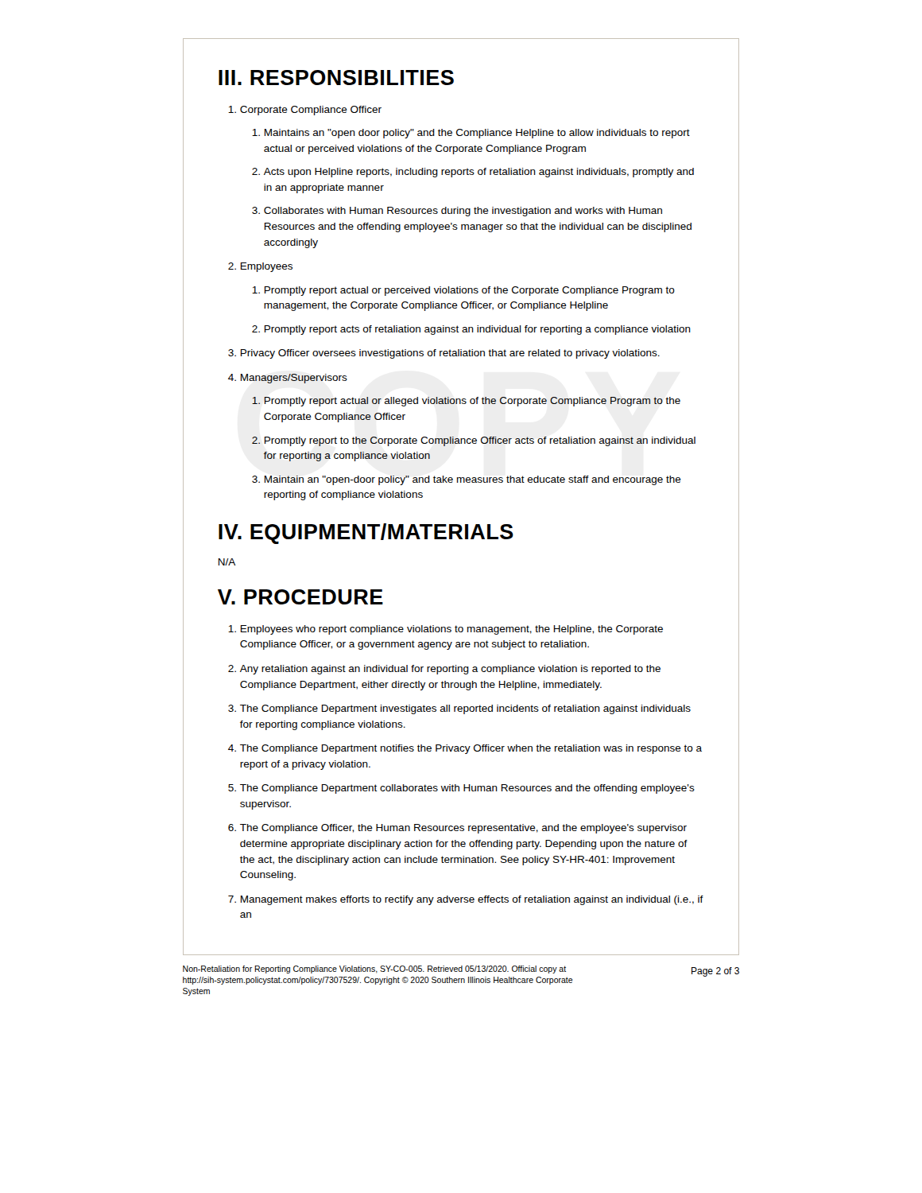COPY
III. RESPONSIBILITIES
Corporate Compliance Officer
Maintains an "open door policy" and the Compliance Helpline to allow individuals to report actual or perceived violations of the Corporate Compliance Program
Acts upon Helpline reports, including reports of retaliation against individuals, promptly and in an appropriate manner
Collaborates with Human Resources during the investigation and works with Human Resources and the offending employee's manager so that the individual can be disciplined accordingly
Employees
Promptly report actual or perceived violations of the Corporate Compliance Program to management, the Corporate Compliance Officer, or Compliance Helpline
Promptly report acts of retaliation against an individual for reporting a compliance violation
Privacy Officer oversees investigations of retaliation that are related to privacy violations.
Managers/Supervisors
Promptly report actual or alleged violations of the Corporate Compliance Program to the Corporate Compliance Officer
Promptly report to the Corporate Compliance Officer acts of retaliation against an individual for reporting a compliance violation
Maintain an "open-door policy" and take measures that educate staff and encourage the reporting of compliance violations
IV. EQUIPMENT/MATERIALS
N/A
V. PROCEDURE
Employees who report compliance violations to management, the Helpline, the Corporate Compliance Officer, or a government agency are not subject to retaliation.
Any retaliation against an individual for reporting a compliance violation is reported to the Compliance Department, either directly or through the Helpline, immediately.
The Compliance Department investigates all reported incidents of retaliation against individuals for reporting compliance violations.
The Compliance Department notifies the Privacy Officer when the retaliation was in response to a report of a privacy violation.
The Compliance Department collaborates with Human Resources and the offending employee's supervisor.
The Compliance Officer, the Human Resources representative, and the employee's supervisor determine appropriate disciplinary action for the offending party. Depending upon the nature of the act, the disciplinary action can include termination. See policy SY-HR-401: Improvement Counseling.
Management makes efforts to rectify any adverse effects of retaliation against an individual (i.e., if an
Non-Retaliation for Reporting Compliance Violations, SY-CO-005. Retrieved 05/13/2020. Official copy at http://sih-system.policystat.com/policy/7307529/. Copyright © 2020 Southern Illinois Healthcare Corporate System
Page 2 of 3